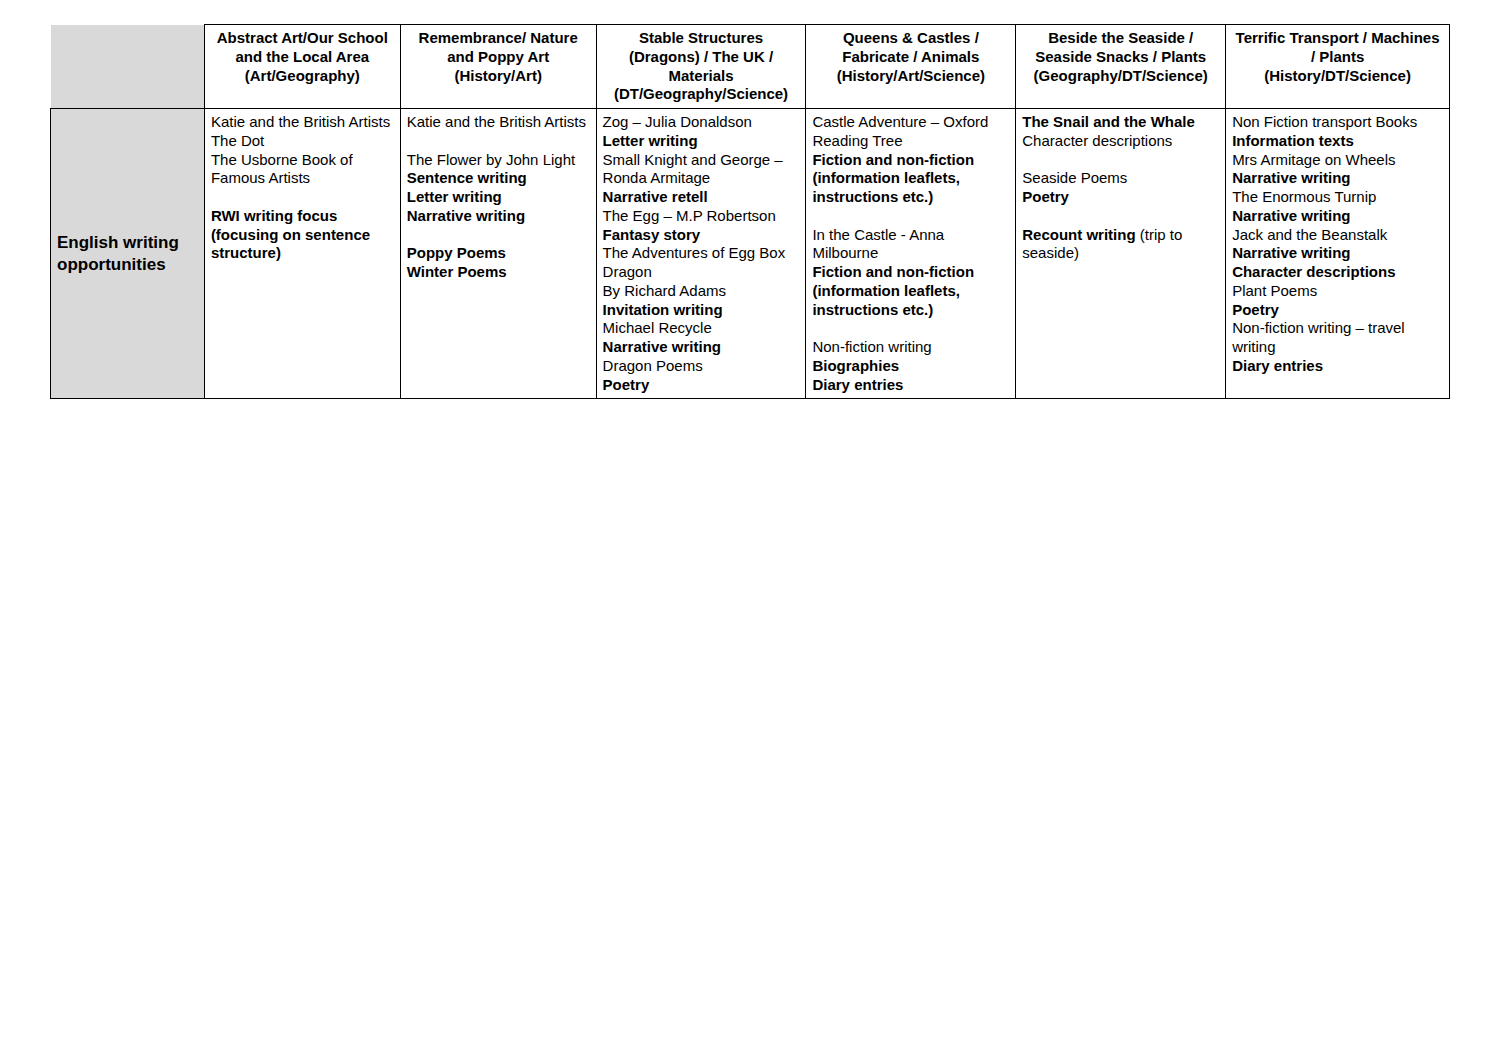| | Abstract Art/Our School and the Local Area (Art/Geography) | Remembrance/ Nature and Poppy Art (History/Art) | Stable Structures (Dragons) / The UK / Materials (DT/Geography/Science) | Queens & Castles / Fabricate / Animals (History/Art/Science) | Beside the Seaside / Seaside Snacks / Plants (Geography/DT/Science) | Terrific Transport / Machines / Plants (History/DT/Science) |
| --- | --- | --- | --- | --- | --- | --- |
| English writing opportunities | Katie and the British Artists The Dot The Usborne Book of Famous Artists RWI writing focus (focusing on sentence structure) | Katie and the British Artists The Flower by John Light Sentence writing Letter writing Narrative writing Poppy Poems Winter Poems | Zog – Julia Donaldson Letter writing Small Knight and George – Ronda Armitage Narrative retell The Egg – M.P Robertson Fantasy story The Adventures of Egg Box Dragon By Richard Adams Invitation writing Michael Recycle Narrative writing Dragon Poems Poetry | Castle Adventure – Oxford Reading Tree Fiction and non-fiction (information leaflets, instructions etc.) In the Castle - Anna Milbourne Fiction and non-fiction (information leaflets, instructions etc.) Non-fiction writing Biographies Diary entries | The Snail and the Whale Character descriptions Seaside Poems Poetry Recount writing (trip to seaside) | Non Fiction transport Books Information texts Mrs Armitage on Wheels Narrative writing The Enormous Turnip Narrative writing Jack and the Beanstalk Narrative writing Character descriptions Plant Poems Poetry Non-fiction writing – travel writing Diary entries |